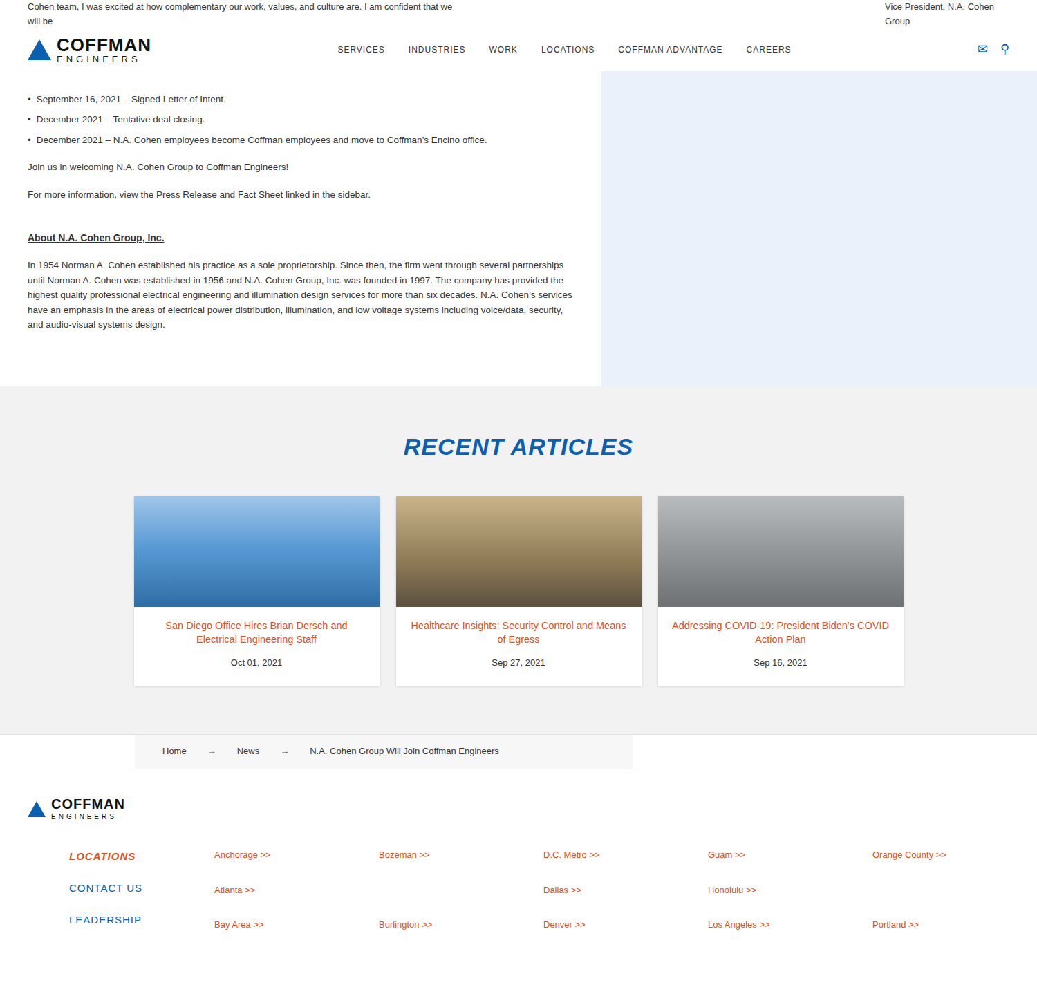Cohen team, I was excited at how complementary our work, values, and culture are. I am confident that we will be
Vice President, N.A. Cohen Group
COFFMAN
ENGINEERS
SERVICES
INDUSTRIES
WORK
LOCATIONS
COFFMAN ADVANTAGE
CAREERS
✉ ⚲
September 16, 2021 – Signed Letter of Intent.
December 2021 – Tentative deal closing.
December 2021 – N.A. Cohen employees become Coffman employees and move to Coffman’s Encino office.
Join us in welcoming N.A. Cohen Group to Coffman Engineers!
For more information, view the Press Release and Fact Sheet linked in the sidebar.
About N.A. Cohen Group, Inc.
In 1954 Norman A. Cohen established his practice as a sole proprietorship. Since then, the firm went through several partnerships until Norman A. Cohen was established in 1956 and N.A. Cohen Group, Inc. was founded in 1997. The company has provided the highest quality professional electrical engineering and illumination design services for more than six decades. N.A. Cohen’s services have an emphasis in the areas of electrical power distribution, illumination, and low voltage systems including voice/data, security, and audio-visual systems design.
RECENT ARTICLES
San Diego Office Hires Brian Dersch and Electrical Engineering Staff
Oct 01, 2021
Healthcare Insights: Security Control and Means of Egress
Sep 27, 2021
Addressing COVID-19: President Biden’s COVID Action Plan
Sep 16, 2021
Home → News → N.A. Cohen Group Will Join Coffman Engineers
COFFMAN
ENGINEERS
LOCATIONS CONTACT US LEADERSHIP
Anchorage >> Bozeman >> D.C. Metro >> Guam >> Orange County >> Atlanta >> Dallas >> Honolulu >> Bay Area >> Burlington >> Denver >> Los Angeles >> Portland >>